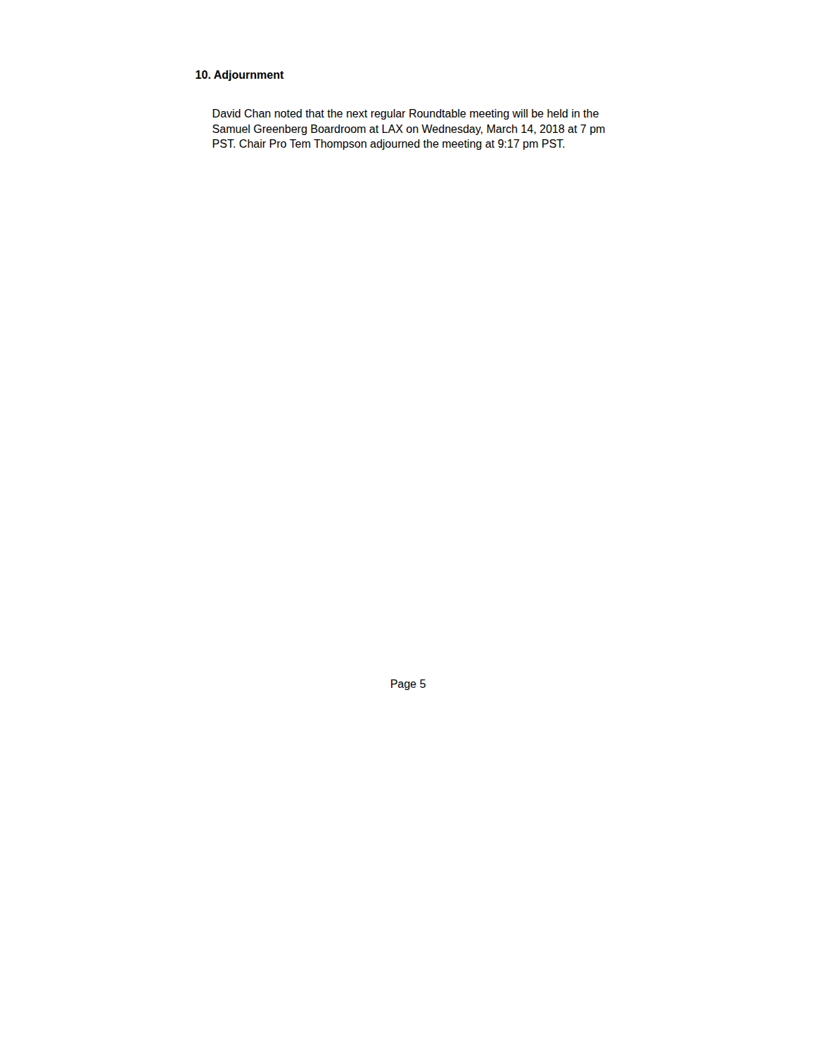10. Adjournment
David Chan noted that the next regular Roundtable meeting will be held in the Samuel Greenberg Boardroom at LAX on Wednesday, March 14, 2018 at 7 pm PST. Chair Pro Tem Thompson adjourned the meeting at 9:17 pm PST.
Page 5